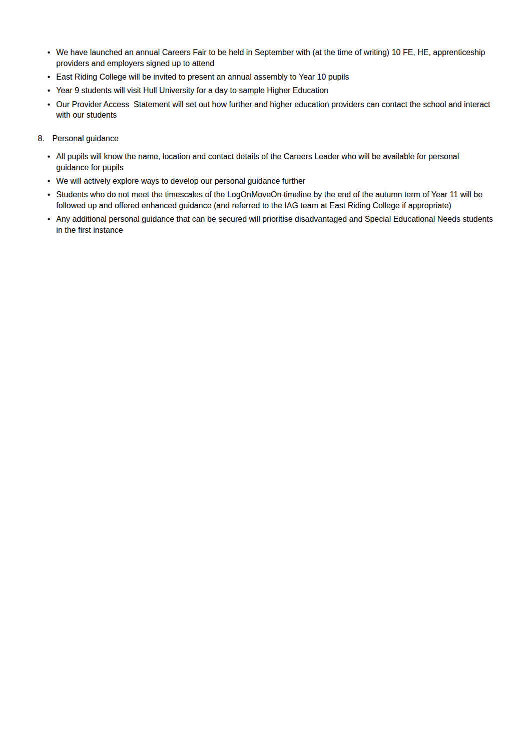We have launched an annual Careers Fair to be held in September with (at the time of writing) 10 FE, HE, apprenticeship providers and employers signed up to attend
East Riding College will be invited to present an annual assembly to Year 10 pupils
Year 9 students will visit Hull University for a day to sample Higher Education
Our Provider Access Statement will set out how further and higher education providers can contact the school and interact with our students
Personal guidance
All pupils will know the name, location and contact details of the Careers Leader who will be available for personal guidance for pupils
We will actively explore ways to develop our personal guidance further
Students who do not meet the timescales of the LogOnMoveOn timeline by the end of the autumn term of Year 11 will be followed up and offered enhanced guidance (and referred to the IAG team at East Riding College if appropriate)
Any additional personal guidance that can be secured will prioritise disadvantaged and Special Educational Needs students in the first instance